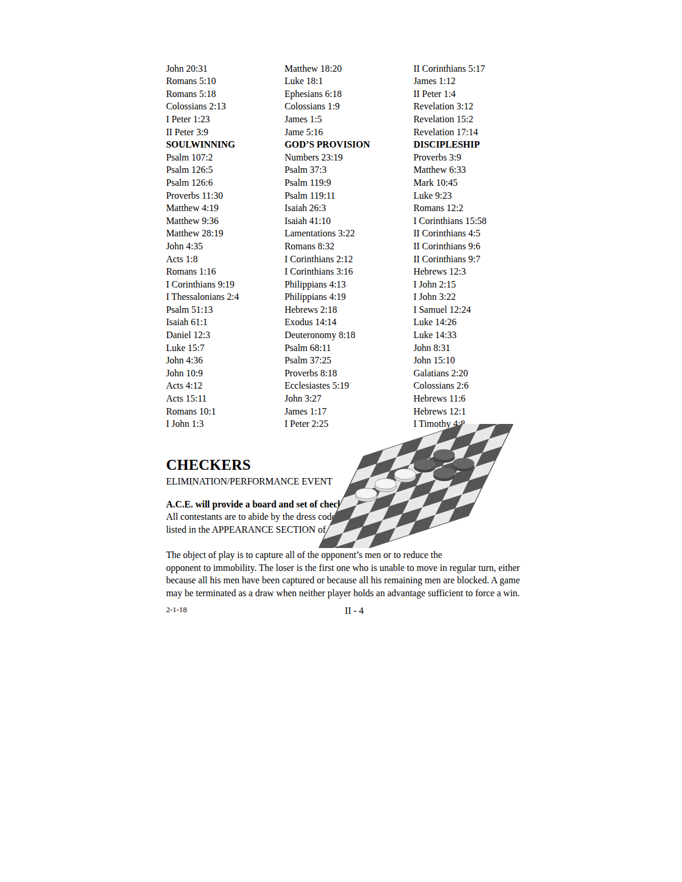| John 20:31 | Matthew 18:20 | II Corinthians 5:17 |
| Romans 5:10 | Luke 18:1 | James 1:12 |
| Romans 5:18 | Ephesians 6:18 | II Peter 1:4 |
| Colossians 2:13 | Colossians 1:9 | Revelation 3:12 |
| I Peter 1:23 | James 1:5 | Revelation 15:2 |
| II Peter 3:9 | Jame 5:16 | Revelation 17:14 |
| SOULWINNING | GOD’S PROVISION | DISCIPLESHIP |
| Psalm 107:2 | Numbers 23:19 | Proverbs 3:9 |
| Psalm 126:5 | Psalm 37:3 | Matthew 6:33 |
| Psalm 126:6 | Psalm 119:9 | Mark 10:45 |
| Proverbs 11:30 | Psalm 119:11 | Luke 9:23 |
| Matthew 4:19 | Isaiah 26:3 | Romans 12:2 |
| Matthew 9:36 | Isaiah 41:10 | I Corinthians 15:58 |
| Matthew 28:19 | Lamentations 3:22 | II Corinthians 4:5 |
| John 4:35 | Romans 8:32 | II Corinthians 9:6 |
| Acts 1:8 | I Corinthians 2:12 | II Corinthians 9:7 |
| Romans 1:16 | I Corinthians 3:16 | Hebrews 12:3 |
| I Corinthians 9:19 | Philippians 4:13 | I John 2:15 |
| I Thessalonians 2:4 | Philippians 4:19 | I John 3:22 |
| Psalm 51:13 | Hebrews 2:18 | I Samuel 12:24 |
| Isaiah 61:1 | Exodus 14:14 | Luke 14:26 |
| Daniel 12:3 | Deuteronomy 8:18 | Luke 14:33 |
| Luke 15:7 | Psalm 68:11 | John 8:31 |
| John 4:36 | Psalm 37:25 | John 15:10 |
| John 10:9 | Proverbs 8:18 | Galatians 2:20 |
| Acts 4:12 | Ecclesiastes 5:19 | Colossians 2:6 |
| Acts 15:11 | John 3:27 | Hebrews 11:6 |
| Romans 10:1 | James 1:17 | Hebrews 12:1 |
| I John 1:3 | I Peter 2:25 | I Timothy 4:8 |
CHECKERS
ELIMINATION/PERFORMANCE EVENT
A.C.E. will provide a board and set of checkers.
All contestants are to abide by the dress codes (beginning on page I-8)
listed in the APPEARANCE SECTION of these guidelines.
The object of play is to capture all of the opponent’s men or to reduce the
opponent to immobility. The loser is the first one who is unable to move in regular turn, either because all his men have been captured or because all his remaining men are blocked. A game may be terminated as a draw when neither player holds an advantage sufficient to force a win.
2-1-18
II - 4